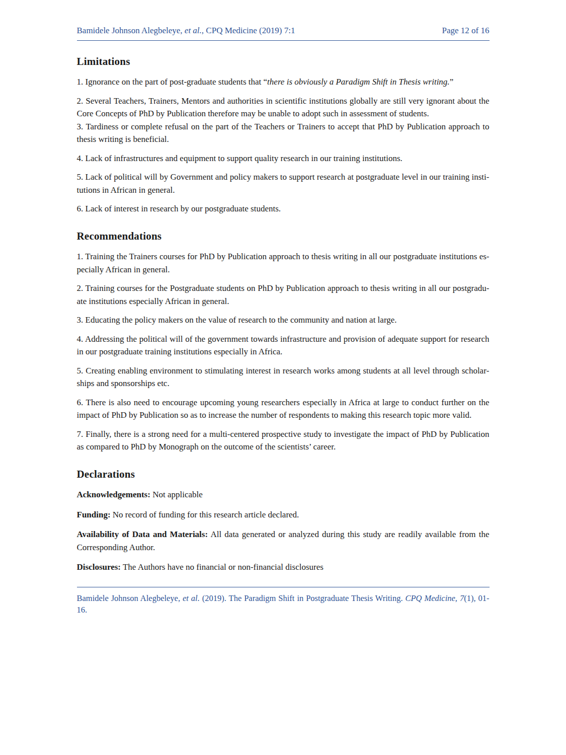Bamidele Johnson Alegbeleye, et al., CPQ Medicine (2019) 7:1
Page 12 of 16
Limitations
1. Ignorance on the part of post-graduate students that “there is obviously a Paradigm Shift in Thesis writing.”
2. Several Teachers, Trainers, Mentors and authorities in scientific institutions globally are still very ignorant about the Core Concepts of PhD by Publication therefore may be unable to adopt such in assessment of students.
3. Tardiness or complete refusal on the part of the Teachers or Trainers to accept that PhD by Publication approach to thesis writing is beneficial.
4. Lack of infrastructures and equipment to support quality research in our training institutions.
5. Lack of political will by Government and policy makers to support research at postgraduate level in our training institutions in African in general.
6. Lack of interest in research by our postgraduate students.
Recommendations
1. Training the Trainers courses for PhD by Publication approach to thesis writing in all our postgraduate institutions especially African in general.
2. Training courses for the Postgraduate students on PhD by Publication approach to thesis writing in all our postgraduate institutions especially African in general.
3. Educating the policy makers on the value of research to the community and nation at large.
4. Addressing the political will of the government towards infrastructure and provision of adequate support for research in our postgraduate training institutions especially in Africa.
5. Creating enabling environment to stimulating interest in research works among students at all level through scholarships and sponsorships etc.
6. There is also need to encourage upcoming young researchers especially in Africa at large to conduct further on the impact of PhD by Publication so as to increase the number of respondents to making this research topic more valid.
7. Finally, there is a strong need for a multi-centered prospective study to investigate the impact of PhD by Publication as compared to PhD by Monograph on the outcome of the scientists’ career.
Declarations
Acknowledgements: Not applicable
Funding: No record of funding for this research article declared.
Availability of Data and Materials: All data generated or analyzed during this study are readily available from the Corresponding Author.
Disclosures: The Authors have no financial or non-financial disclosures
Bamidele Johnson Alegbeleye, et al. (2019). The Paradigm Shift in Postgraduate Thesis Writing. CPQ Medicine, 7(1), 01-16.